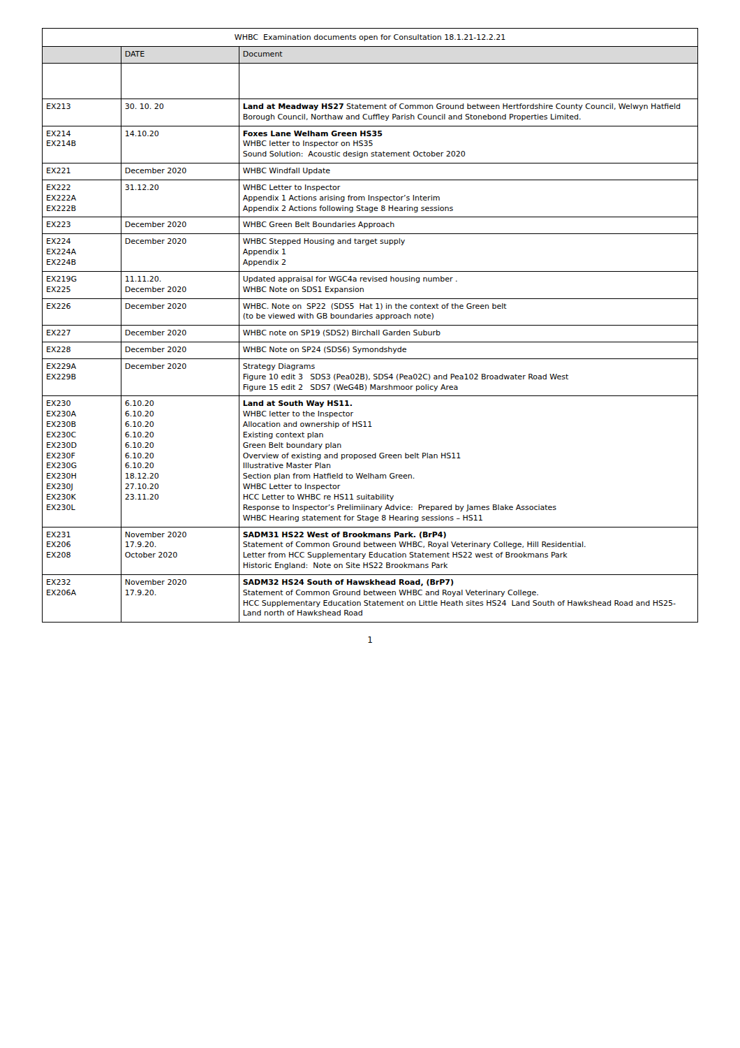WHBC Examination documents open for Consultation 18.1.21-12.2.21
| | DATE | Document |
| --- | --- | --- |
| EX213 | 30. 10. 20 | Land at Meadway HS27 Statement of Common Ground between Hertfordshire County Council, Welwyn Hatfield Borough Council, Northaw and Cuffley Parish Council and Stonebond Properties Limited. |
| EX214 EX214B | 14.10.20 | Foxes Lane Welham Green HS35 WHBC letter to Inspector on HS35 Sound Solution: Acoustic design statement October 2020 |
| EX221 | December 2020 | WHBC Windfall Update |
| EX222 EX222A EX222B | 31.12.20 | WHBC Letter to Inspector Appendix 1 Actions arising from Inspector’s Interim Appendix 2 Actions following Stage 8 Hearing sessions |
| EX223 | December 2020 | WHBC Green Belt Boundaries Approach |
| EX224 EX224A EX224B | December 2020 | WHBC Stepped Housing and target supply Appendix 1 Appendix 2 |
| EX219G EX225 | 11.11.20. December 2020 | Updated appraisal for WGC4a revised housing number . WHBC Note on SDS1 Expansion |
| EX226 | December 2020 | WHBC. Note on SP22 (SDS5 Hat 1) in the context of the Green belt (to be viewed with GB boundaries approach note) |
| EX227 | December 2020 | WHBC note on SP19 (SDS2) Birchall Garden Suburb |
| EX228 | December 2020 | WHBC Note on SP24 (SDS6) Symondshyde |
| EX229A EX229B | December 2020 | Strategy Diagrams Figure 10 edit 3 SDS3 (Pea02B), SDS4 (Pea02C) and Pea102 Broadwater Road West Figure 15 edit 2 SDS7 (WeG4B) Marshmoor policy Area |
| EX230 EX230A EX230B EX230C EX230D EX230F EX230G EX230H EX230J EX230K EX230L | 6.10.20 6.10.20 6.10.20 6.10.20 6.10.20 6.10.20 6.10.20 18.12.20 27.10.20 23.11.20 | Land at South Way HS11. WHBC letter to the Inspector Allocation and ownership of HS11 Existing context plan Green Belt boundary plan Overview of existing and proposed Green belt Plan HS11 Illustrative Master Plan Section plan from Hatfield to Welham Green. WHBC Letter to Inspector HCC Letter to WHBC re HS11 suitability Response to Inspector’s Prelimiinary Advice: Prepared by James Blake Associates WHBC Hearing statement for Stage 8 Hearing sessions – HS11 |
| EX231 EX206 EX208 | November 2020 17.9.20. October 2020 | SADM31 HS22 West of Brookmans Park. (BrP4) Statement of Common Ground between WHBC, Royal Veterinary College, Hill Residential. Letter from HCC Supplementary Education Statement HS22 west of Brookmans Park Historic England: Note on Site HS22 Brookmans Park |
| EX232 EX206A | November 2020 17.9.20. | SADM32 HS24 South of Hawskhead Road, (BrP7) Statement of Common Ground between WHBC and Royal Veterinary College. HCC Supplementary Education Statement on Little Heath sites HS24 Land South of Hawkshead Road and HS25-Land north of Hawkshead Road |
1